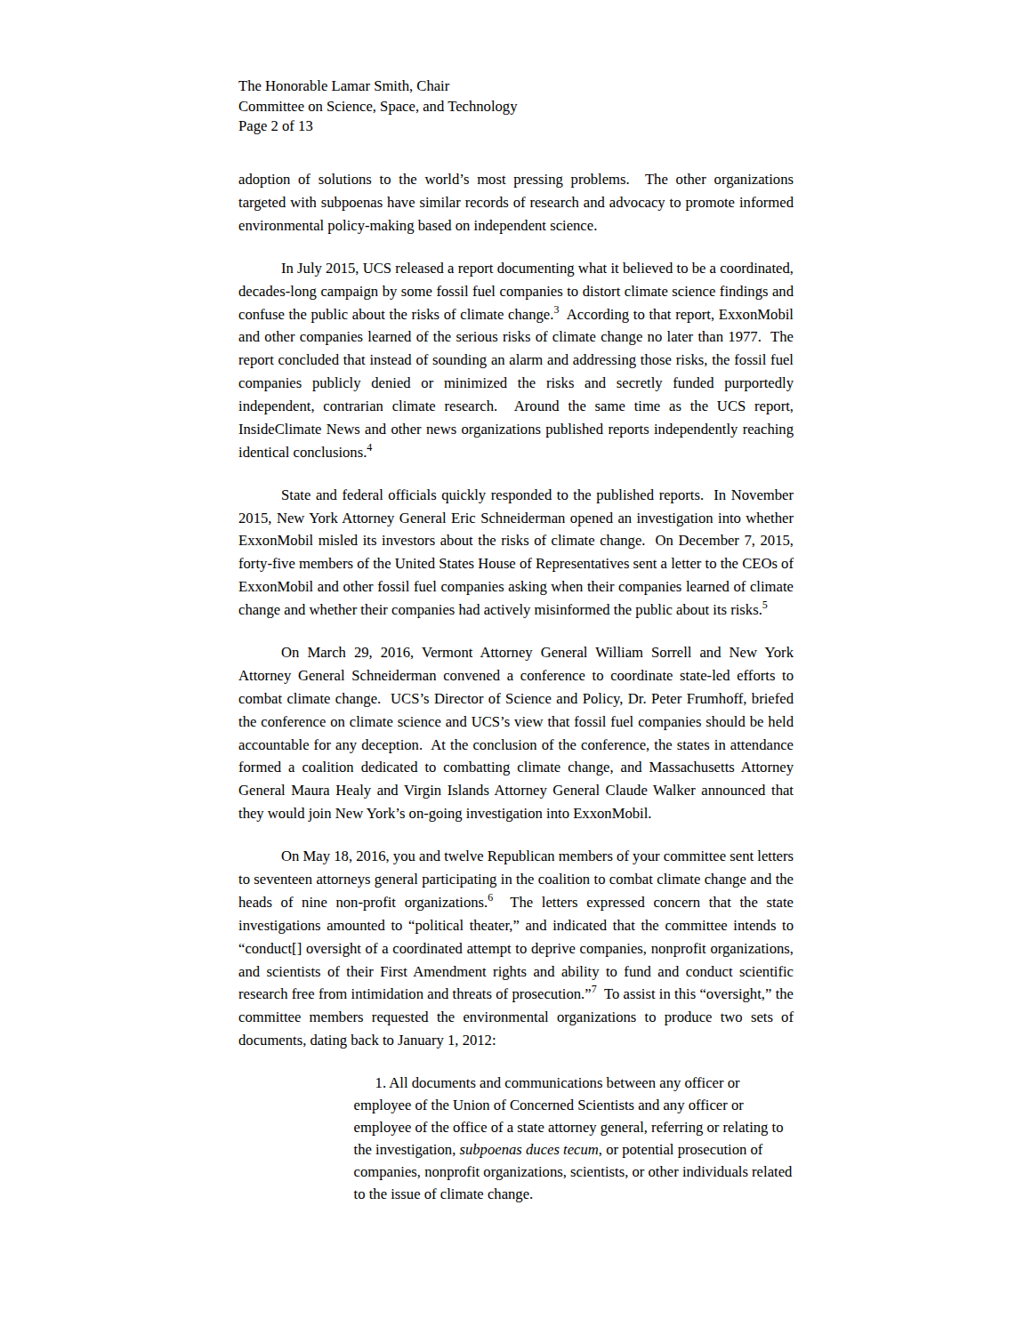The Honorable Lamar Smith, Chair
Committee on Science, Space, and Technology
Page 2 of 13
adoption of solutions to the world’s most pressing problems. The other organizations targeted with subpoenas have similar records of research and advocacy to promote informed environmental policy-making based on independent science.
In July 2015, UCS released a report documenting what it believed to be a coordinated, decades-long campaign by some fossil fuel companies to distort climate science findings and confuse the public about the risks of climate change.3 According to that report, ExxonMobil and other companies learned of the serious risks of climate change no later than 1977. The report concluded that instead of sounding an alarm and addressing those risks, the fossil fuel companies publicly denied or minimized the risks and secretly funded purportedly independent, contrarian climate research. Around the same time as the UCS report, InsideClimate News and other news organizations published reports independently reaching identical conclusions.4
State and federal officials quickly responded to the published reports. In November 2015, New York Attorney General Eric Schneiderman opened an investigation into whether ExxonMobil misled its investors about the risks of climate change. On December 7, 2015, forty-five members of the United States House of Representatives sent a letter to the CEOs of ExxonMobil and other fossil fuel companies asking when their companies learned of climate change and whether their companies had actively misinformed the public about its risks.5
On March 29, 2016, Vermont Attorney General William Sorrell and New York Attorney General Schneiderman convened a conference to coordinate state-led efforts to combat climate change. UCS’s Director of Science and Policy, Dr. Peter Frumhoff, briefed the conference on climate science and UCS’s view that fossil fuel companies should be held accountable for any deception. At the conclusion of the conference, the states in attendance formed a coalition dedicated to combatting climate change, and Massachusetts Attorney General Maura Healy and Virgin Islands Attorney General Claude Walker announced that they would join New York’s on-going investigation into ExxonMobil.
On May 18, 2016, you and twelve Republican members of your committee sent letters to seventeen attorneys general participating in the coalition to combat climate change and the heads of nine non-profit organizations.6 The letters expressed concern that the state investigations amounted to “political theater,” and indicated that the committee intends to “conduct[] oversight of a coordinated attempt to deprive companies, nonprofit organizations, and scientists of their First Amendment rights and ability to fund and conduct scientific research free from intimidation and threats of prosecution.”7 To assist in this “oversight,” the committee members requested the environmental organizations to produce two sets of documents, dating back to January 1, 2012:
1. All documents and communications between any officer or employee of the Union of Concerned Scientists and any officer or employee of the office of a state attorney general, referring or relating to the investigation, subpoenas duces tecum, or potential prosecution of companies, nonprofit organizations, scientists, or other individuals related to the issue of climate change.